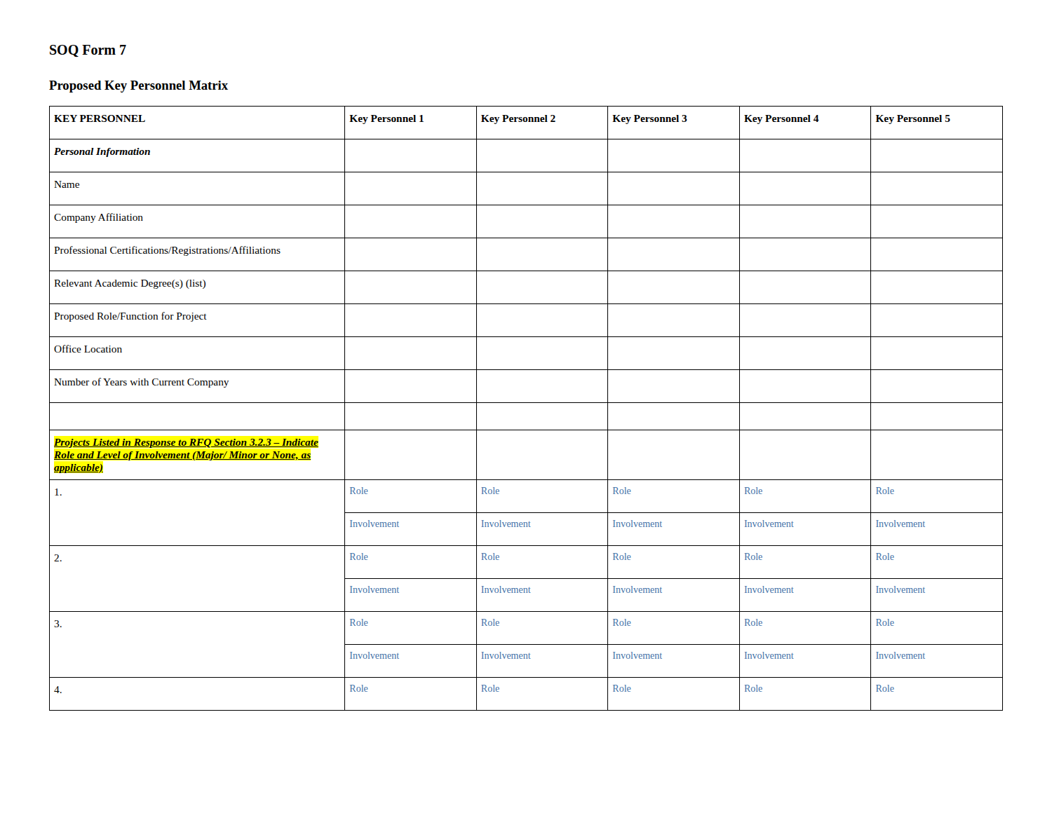SOQ Form 7
Proposed Key Personnel Matrix
| KEY PERSONNEL | Key Personnel 1 | Key Personnel 2 | Key Personnel 3 | Key Personnel 4 | Key Personnel 5 |
| --- | --- | --- | --- | --- | --- |
| Personal Information | | | | | |
| Name | | | | | |
| Company Affiliation | | | | | |
| Professional Certifications/Registrations/Affiliations | | | | | |
| Relevant Academic Degree(s) (list) | | | | | |
| Proposed Role/Function for Project | | | | | |
| Office Location | | | | | |
| Number of Years with Current Company | | | | | |
| Projects Listed in Response to RFQ Section 3.2.3 – Indicate Role and Level of Involvement (Major/ Minor or None, as applicable) | | | | | |
| 1. | Role | Role | Role | Role | Role |
| Involvement | Involvement | Involvement | Involvement | Involvement |
| 2. | Role | Role | Role | Role | Role |
| Involvement | Involvement | Involvement | Involvement | Involvement |
| 3. | Role | Role | Role | Role | Role |
| Involvement | Involvement | Involvement | Involvement | Involvement |
| 4. | Role | Role | Role | Role | Role |